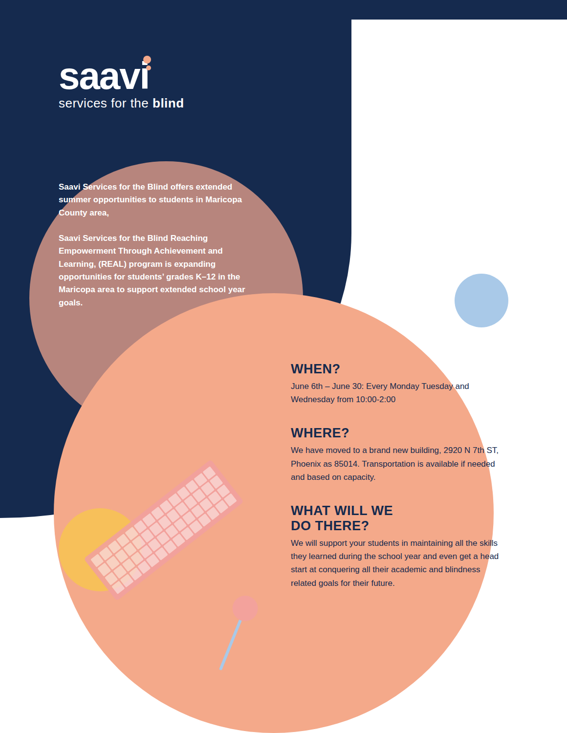saavi
services for the blind
Saavi Services for the Blind offers extended summer opportunities to students in Maricopa County area,
Saavi Services for the Blind Reaching Empowerment Through Achievement and Learning, (REAL) program is expanding opportunities for students’ grades K–12 in the Maricopa area to support extended school year goals.
WHEN?
June 6th – June 30: Every Monday Tuesday and Wednesday from 10:00-2:00
WHERE?
We have moved to a brand new building, 2920 N 7th ST, Phoenix as 85014. Transportation is available if needed and based on capacity.
WHAT WILL WE
DO THERE?
We will support your students in maintaining all the skills they learned during the school year and even get a head start at conquering all their academic and blindness related goals for their future.